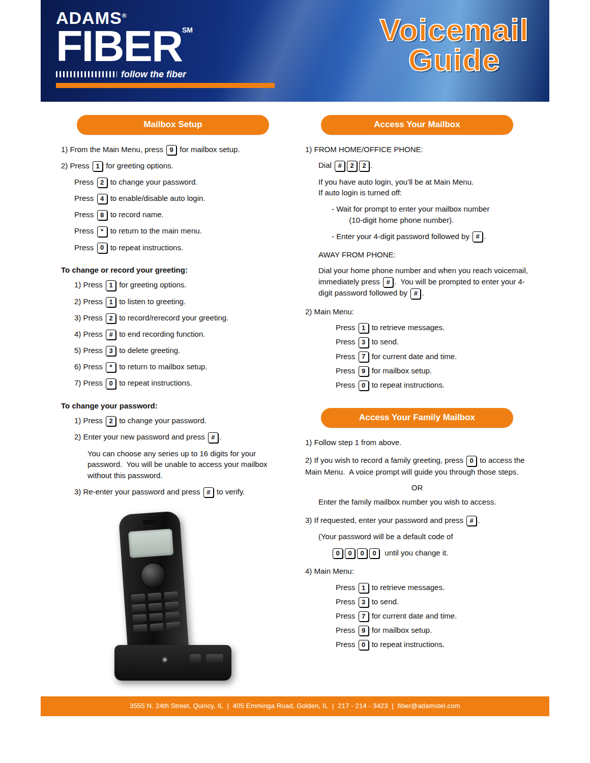ADAMS®
FIBERSM
follow the fiber
Voicemail
Guide
Mailbox Setup
1) From the Main Menu, press 9 for mailbox setup.
2) Press 1 for greeting options.
Press 2 to change your password.
Press 4 to enable/disable auto login.
Press 8 to record name.
Press * to return to the main menu.
Press 0 to repeat instructions.
To change or record your greeting:
1) Press 1 for greeting options.
2) Press 1 to listen to greeting.
3) Press 2 to record/rerecord your greeting.
4) Press # to end recording function.
5) Press 3 to delete greeting.
6) Press * to return to mailbox setup.
7) Press 0 to repeat instructions.
To change your password:
1) Press 2 to change your password.
2) Enter your new password and press #.
You can choose any series up to 16 digits for your password. You will be unable to access your mailbox without this password.
3) Re-enter your password and press # to verify.
Access Your Mailbox
1) FROM HOME/OFFICE PHONE:
Dial #22.
If you have auto login, you’ll be at Main Menu.
If auto login is turned off:
- Wait for prompt to enter your mailbox number
(10-digit home phone number).
- Enter your 4-digit password followed by #.
AWAY FROM PHONE:
Dial your home phone number and when you reach voicemail, immediately press #. You will be prompted to enter your 4-digit password followed by #.
2) Main Menu:
Press 1 to retrieve messages.
Press 3 to send.
Press 7 for current date and time.
Press 9 for mailbox setup.
Press 0 to repeat instructions.
Access Your Family Mailbox
1) Follow step 1 from above.
2) If you wish to record a family greeting, press 0 to access the Main Menu. A voice prompt will guide you through those steps.
OR
Enter the family mailbox number you wish to access.
3) If requested, enter your password and press #.
(Your password will be a default code of
0000 until you change it.
4) Main Menu:
Press 1 to retrieve messages.
Press 3 to send.
Press 7 for current date and time.
Press 9 for mailbox setup.
Press 0 to repeat instructions.
3555 N. 24th Street, Quincy, IL | 405 Emminga Road, Golden, IL | 217 - 214 - 3423 | fiber@adamstel.com